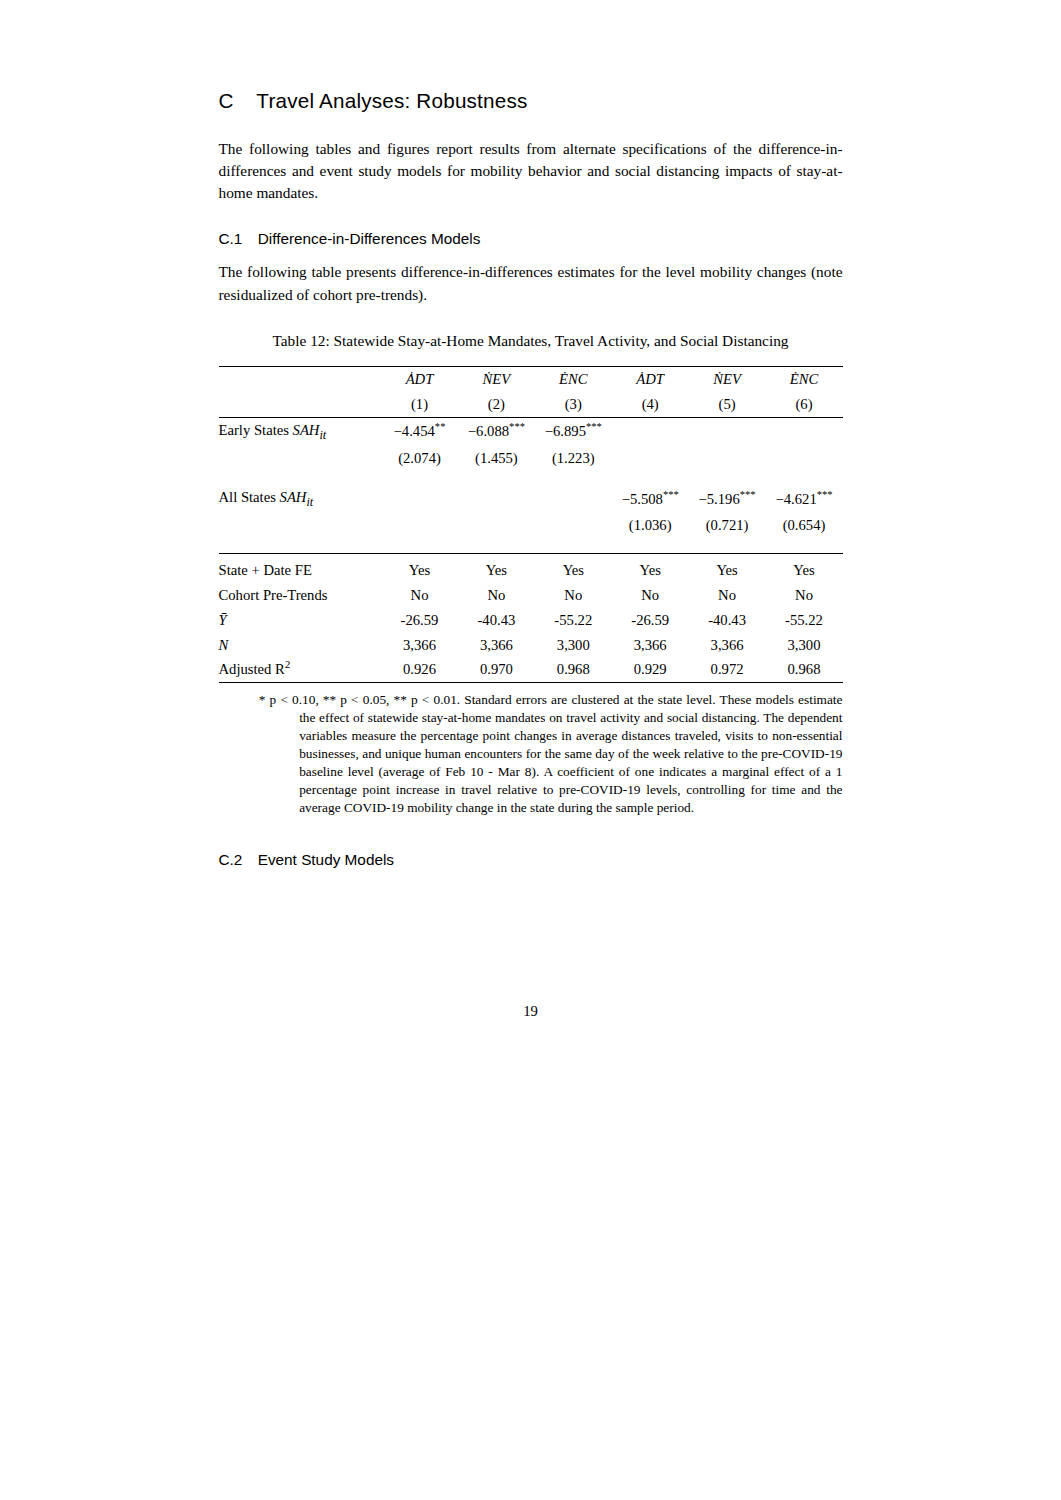CTravel Analyses: Robustness
The following tables and figures report results from alternate specifications of the difference-in-differences and event study models for mobility behavior and social distancing impacts of stay-at-home mandates.
C.1 Difference-in-Differences Models
The following table presents difference-in-differences estimates for the level mobility changes (note residualized of cohort pre-trends).
Table 12: Statewide Stay-at-Home Mandates, Travel Activity, and Social Distancing
| | ȦDT | ṄEV | ĖNC | ȦDT | ṄEV | ĖNC |
| | (1) | (2) | (3) | (4) | (5) | (6) |
| Early States SAH it | −4.454 ** | −6.088 *** | −6.895 *** | | | |
| | (2.074) | (1.455) | (1.223) | | | |
| All States SAH it | | | | −5.508 *** | −5.196 *** | −4.621 *** |
| | | | | (1.036) | (0.721) | (0.654) |
| State + Date FE | Yes | Yes | Yes | Yes | Yes | Yes |
| Cohort Pre-Trends | No | No | No | No | No | No |
| Ȳ | -26.59 | -40.43 | -55.22 | -26.59 | -40.43 | -55.22 |
| N | 3,366 | 3,366 | 3,300 | 3,366 | 3,366 | 3,300 |
| Adjusted R 2 | 0.926 | 0.970 | 0.968 | 0.929 | 0.972 | 0.968 |
* p < 0.10, ** p < 0.05, ** p < 0.01. Standard errors are clustered at the state level. These models estimate the effect of statewide stay-at-home mandates on travel activity and social distancing. The dependent variables measure the percentage point changes in average distances traveled, visits to non-essential businesses, and unique human encounters for the same day of the week relative to the pre-COVID-19 baseline level (average of Feb 10 - Mar 8). A coefficient of one indicates a marginal effect of a 1 percentage point increase in travel relative to pre-COVID-19 levels, controlling for time and the average COVID-19 mobility change in the state during the sample period.
C.2 Event Study Models
19